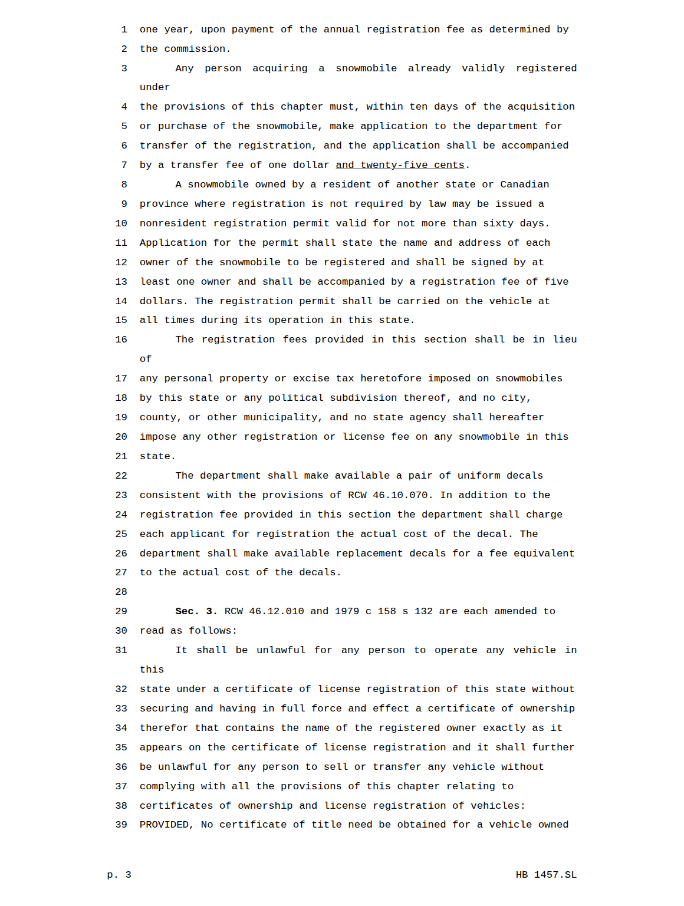one year, upon payment of the annual registration fee as determined by
the commission.
Any person acquiring a snowmobile already validly registered under
the provisions of this chapter must, within ten days of the acquisition
or purchase of the snowmobile, make application to the department for
transfer of the registration, and the application shall be accompanied
by a transfer fee of one dollar and twenty-five cents.
A snowmobile owned by a resident of another state or Canadian
province where registration is not required by law may be issued a
nonresident registration permit valid for not more than sixty days.
Application for the permit shall state the name and address of each
owner of the snowmobile to be registered and shall be signed by at
least one owner and shall be accompanied by a registration fee of five
dollars. The registration permit shall be carried on the vehicle at
all times during its operation in this state.
The registration fees provided in this section shall be in lieu of
any personal property or excise tax heretofore imposed on snowmobiles
by this state or any political subdivision thereof, and no city,
county, or other municipality, and no state agency shall hereafter
impose any other registration or license fee on any snowmobile in this
state.
The department shall make available a pair of uniform decals
consistent with the provisions of RCW 46.10.070. In addition to the
registration fee provided in this section the department shall charge
each applicant for registration the actual cost of the decal. The
department shall make available replacement decals for a fee equivalent
to the actual cost of the decals.
Sec. 3. RCW 46.12.010 and 1979 c 158 s 132 are each amended to
read as follows:
It shall be unlawful for any person to operate any vehicle in this
state under a certificate of license registration of this state without
securing and having in full force and effect a certificate of ownership
therefor that contains the name of the registered owner exactly as it
appears on the certificate of license registration and it shall further
be unlawful for any person to sell or transfer any vehicle without
complying with all the provisions of this chapter relating to
certificates of ownership and license registration of vehicles:
PROVIDED, No certificate of title need be obtained for a vehicle owned
p. 3 HB 1457.SL